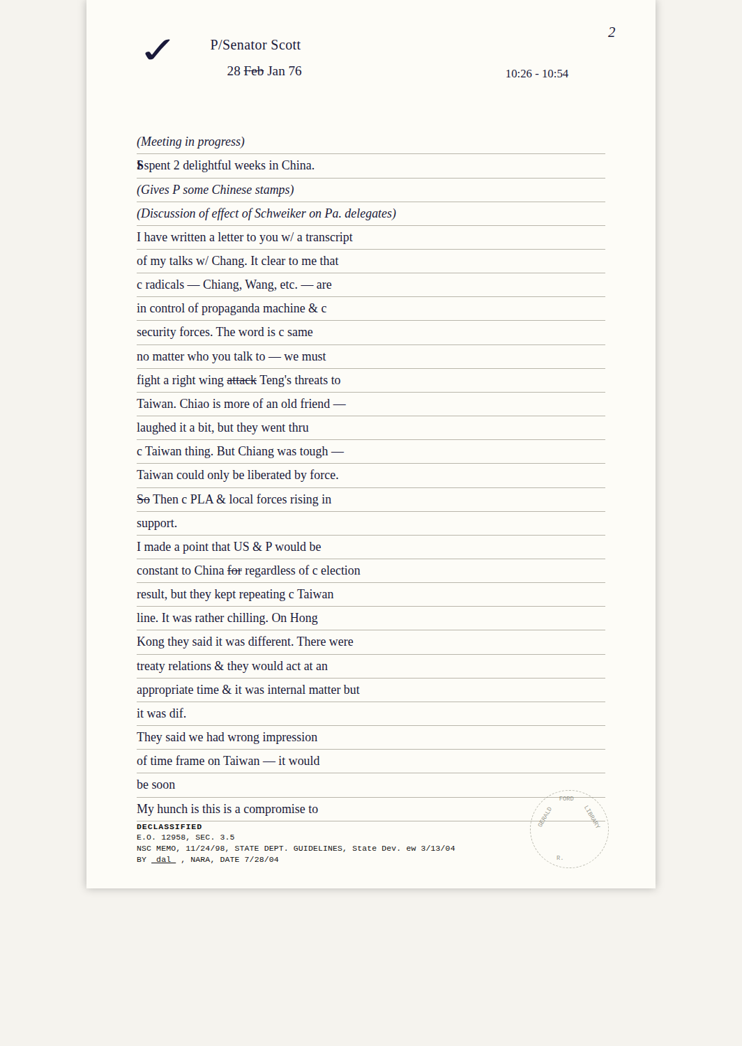2
✓
P/Senator Scott
28 Feb Jan 76
10:26 - 10:54
(Meeting in progress)
SI spent 2 delightful weeks in China.
(Gives P some Chinese stamps)
(Discussion of effect of Schweiker on Pa. delegates)
I have written a letter to you w/ a transcript
of my talks w/ Chang. It clear to me that
c radicals — Chiang, Wang, etc. — are
in control of propaganda machine & c
security forces. The word is c same
no matter who you talk to — we must
fight a right wing attack Teng's threats to
Taiwan. Chiao is more of an old friend —
laughed it a bit, but they went thru
c Taiwan thing. But Chiang was tough —
Taiwan could only be liberated by force.
So Then c PLA & local forces rising in
support.
I made a point that US & P would be
constant to China for regardless of c election
result, but they kept repeating c Taiwan
line. It was rather chilling. On Hong
Kong they said it was different. There were
treaty relations & they would act at an
appropriate time & it was internal matter but
it was dif.
They said we had wrong impression
of time frame on Taiwan — it would
be soon
My hunch is this is a compromise to
DECLASSIFIED
E.O. 12958, SEC. 3.5
NSC MEMO, 11/24/98, STATE DEPT. GUIDELINES, State Dev. ew 3/13/04
BY dal , NARA, DATE 7/28/04
FORD GERALD LIBRARY R.